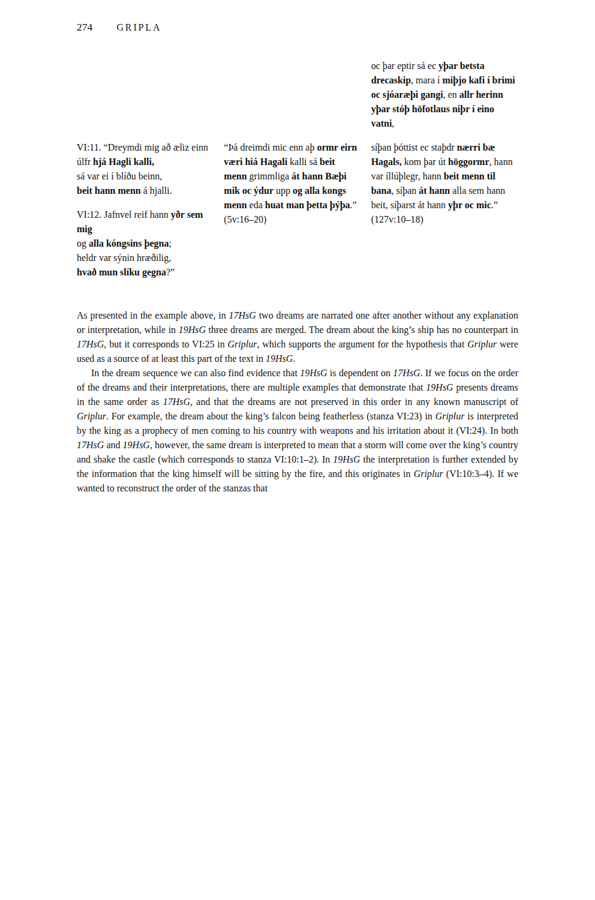274 Gripla
| | | oc þar eptir sá ec yþar betsta drecaskip , mara í miþjo kafi í brimi oc sjóaræþi gangi , en allr herinn yþar stóþ höfotlaus niþr í eino vatni , |
| VI:11. “Dreymdi mig að æliz einn úlfr hjá Hagli kalli, sá var ei í blíðu beinn, beit hann menn á hjalli. VI:12. Jafnvel reif hann yðr sem mig og alla kóngsins þegna ; heldr var sýnin hræðilig, hvað mun slíku gegna ?” | “Þá dreimdi mic enn aþ ormr eirn væri hiá Hagali kalli sá beit menn grimmliga át hann Bæþi mik oc ýdur upp og alla kongs menn eda huat man þetta þýþa .” (5v:16–20) | síþan þóttist ec staþdr nærri bæ Hagals, kom þar út höggormr , hann var íllúþlegr, hann beit menn til bana , síþan át hann alla sem hann beit, síþarst át hann yþr oc mic .” (127v:10–18) |
As presented in the example above, in 17HsG two dreams are narrated one after another without any explanation or interpretation, while in 19HsG three dreams are merged. The dream about the king’s ship has no counterpart in 17HsG, but it corresponds to VI:25 in Griplur, which supports the argument for the hypothesis that Griplur were used as a source of at least this part of the text in 19HsG.
In the dream sequence we can also find evidence that 19HsG is dependent on 17HsG. If we focus on the order of the dreams and their interpretations, there are multiple examples that demonstrate that 19HsG presents dreams in the same order as 17HsG, and that the dreams are not preserved in this order in any known manuscript of Griplur. For example, the dream about the king’s falcon being featherless (stanza VI:23) in Griplur is interpreted by the king as a prophecy of men coming to his country with weapons and his irritation about it (VI:24). In both 17HsG and 19HsG, however, the same dream is interpreted to mean that a storm will come over the king’s country and shake the castle (which corresponds to stanza VI:10:1–2). In 19HsG the interpretation is further extended by the information that the king himself will be sitting by the fire, and this originates in Griplur (VI:10:3–4). If we wanted to reconstruct the order of the stanzas that